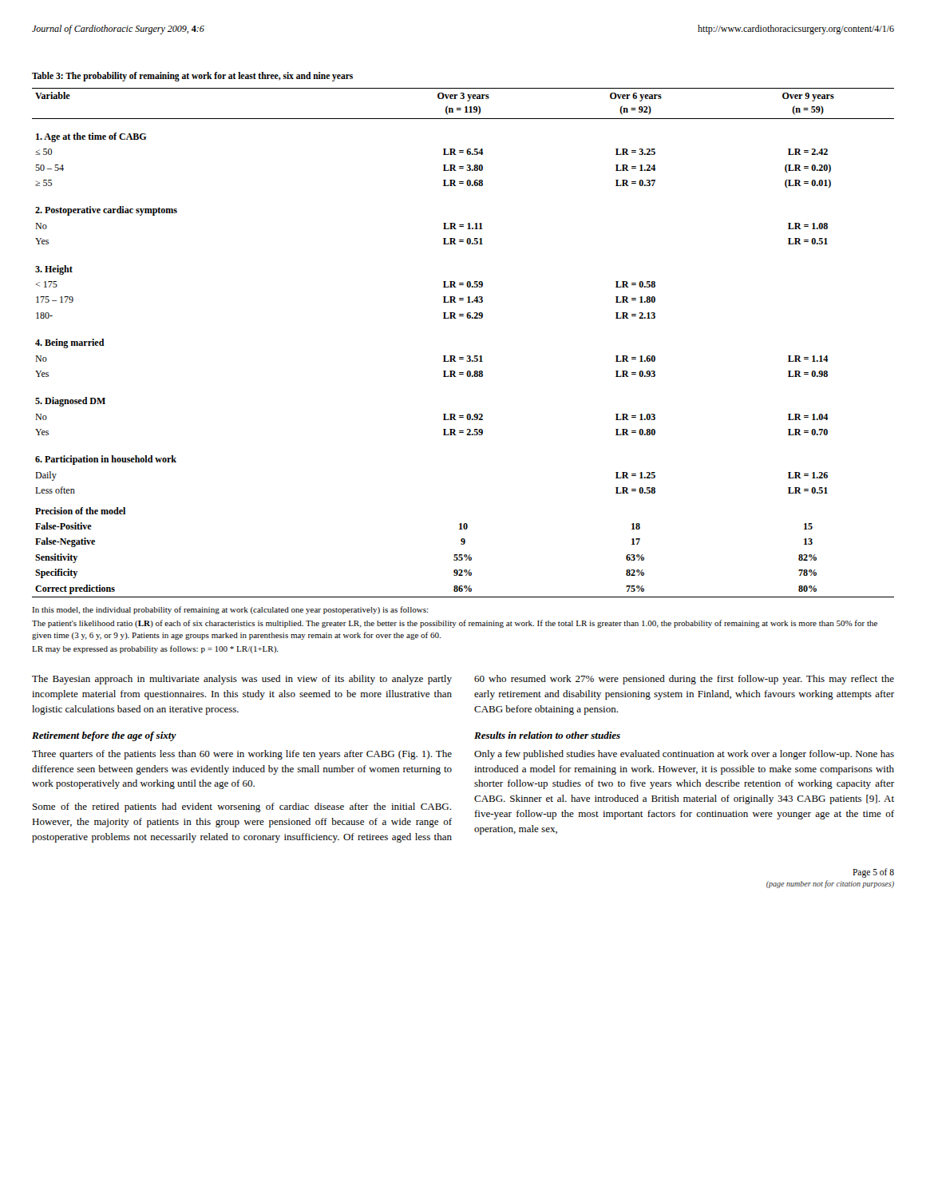Journal of Cardiothoracic Surgery 2009, 4:6
http://www.cardiothoracicsurgery.org/content/4/1/6
Table 3: The probability of remaining at work for at least three, six and nine years
| Variable | Over 3 years (n = 119) | Over 6 years (n = 92) | Over 9 years (n = 59) |
| --- | --- | --- | --- |
| 1. Age at the time of CABG |
| ≤ 50 | LR = 6.54 | LR = 3.25 | LR = 2.42 |
| 50 – 54 | LR = 3.80 | LR = 1.24 | (LR = 0.20) |
| ≥ 55 | LR = 0.68 | LR = 0.37 | (LR = 0.01) |
| 2. Postoperative cardiac symptoms |
| No | LR = 1.11 | | LR = 1.08 |
| Yes | LR = 0.51 | | LR = 0.51 |
| 3. Height |
| < 175 | LR = 0.59 | LR = 0.58 | |
| 175 – 179 | LR = 1.43 | LR = 1.80 | |
| 180- | LR = 6.29 | LR = 2.13 | |
| 4. Being married |
| No | LR = 3.51 | LR = 1.60 | LR = 1.14 |
| Yes | LR = 0.88 | LR = 0.93 | LR = 0.98 |
| 5. Diagnosed DM |
| No | LR = 0.92 | LR = 1.03 | LR = 1.04 |
| Yes | LR = 2.59 | LR = 0.80 | LR = 0.70 |
| 6. Participation in household work |
| Daily | | LR = 1.25 | LR = 1.26 |
| Less often | | LR = 0.58 | LR = 0.51 |
| Precision of the model |
| False-Positive | 10 | 18 | 15 |
| False-Negative | 9 | 17 | 13 |
| Sensitivity | 55% | 63% | 82% |
| Specificity | 92% | 82% | 78% |
| Correct predictions | 86% | 75% | 80% |
In this model, the individual probability of remaining at work (calculated one year postoperatively) is as follows:
The patient's likelihood ratio (LR) of each of six characteristics is multiplied. The greater LR, the better is the possibility of remaining at work. If the total LR is greater than 1.00, the probability of remaining at work is more than 50% for the given time (3 y, 6 y, or 9 y). Patients in age groups marked in parenthesis may remain at work for over the age of 60.
LR may be expressed as probability as follows: p = 100 * LR/(1+LR).
The Bayesian approach in multivariate analysis was used in view of its ability to analyze partly incomplete material from questionnaires. In this study it also seemed to be more illustrative than logistic calculations based on an iterative process.
Retirement before the age of sixty
Three quarters of the patients less than 60 were in working life ten years after CABG (Fig. 1). The difference seen between genders was evidently induced by the small number of women returning to work postoperatively and working until the age of 60.
Some of the retired patients had evident worsening of cardiac disease after the initial CABG. However, the majority of patients in this group were pensioned off because of a wide range of postoperative problems not necessarily related to coronary insufficiency. Of retirees aged less than 60 who resumed work 27% were pensioned during the first follow-up year. This may reflect the early retirement and disability pensioning system in Finland, which favours working attempts after CABG before obtaining a pension.
Results in relation to other studies
Only a few published studies have evaluated continuation at work over a longer follow-up. None has introduced a model for remaining in work. However, it is possible to make some comparisons with shorter follow-up studies of two to five years which describe retention of working capacity after CABG. Skinner et al. have introduced a British material of originally 343 CABG patients [9]. At five-year follow-up the most important factors for continuation were younger age at the time of operation, male sex,
Page 5 of 8
(page number not for citation purposes)